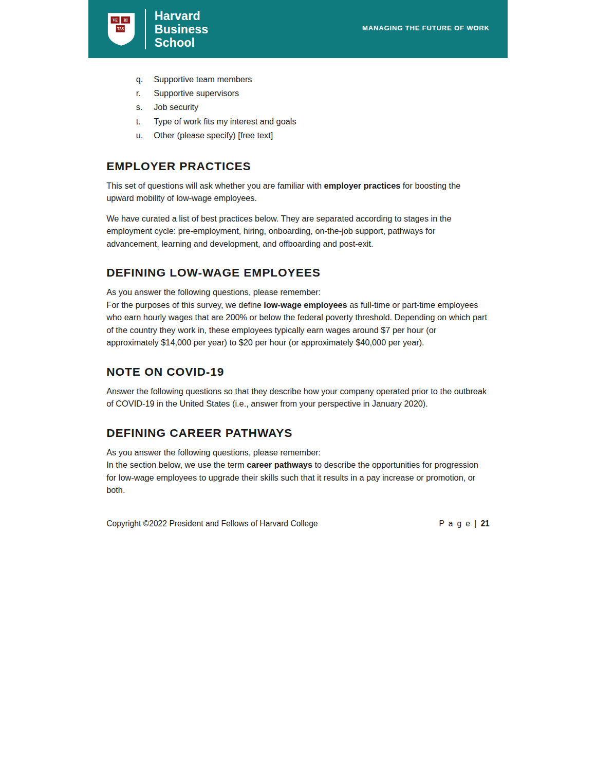VE RI TAS
Harvard
Business
School
Managing the Future of Work
q. Supportive team members
r. Supportive supervisors
s. Job security
t. Type of work fits my interest and goals
u. Other (please specify) [free text]
Employer Practices
This set of questions will ask whether you are familiar with employer practices for boosting the upward mobility of low-wage employees.
We have curated a list of best practices below. They are separated according to stages in the employment cycle: pre-employment, hiring, onboarding, on-the-job support, pathways for advancement, learning and development, and offboarding and post-exit.
Defining Low-Wage Employees
As you answer the following questions, please remember:
For the purposes of this survey, we define low-wage employees as full-time or part-time employees who earn hourly wages that are 200% or below the federal poverty threshold. Depending on which part of the country they work in, these employees typically earn wages around $7 per hour (or approximately $14,000 per year) to $20 per hour (or approximately $40,000 per year).
Note on COVID-19
Answer the following questions so that they describe how your company operated prior to the outbreak of COVID-19 in the United States (i.e., answer from your perspective in January 2020).
Defining Career Pathways
As you answer the following questions, please remember:
In the section below, we use the term career pathways to describe the opportunities for progression for low-wage employees to upgrade their skills such that it results in a pay increase or promotion, or both.
Copyright ©2022 President and Fellows of Harvard College
P a g e | 21